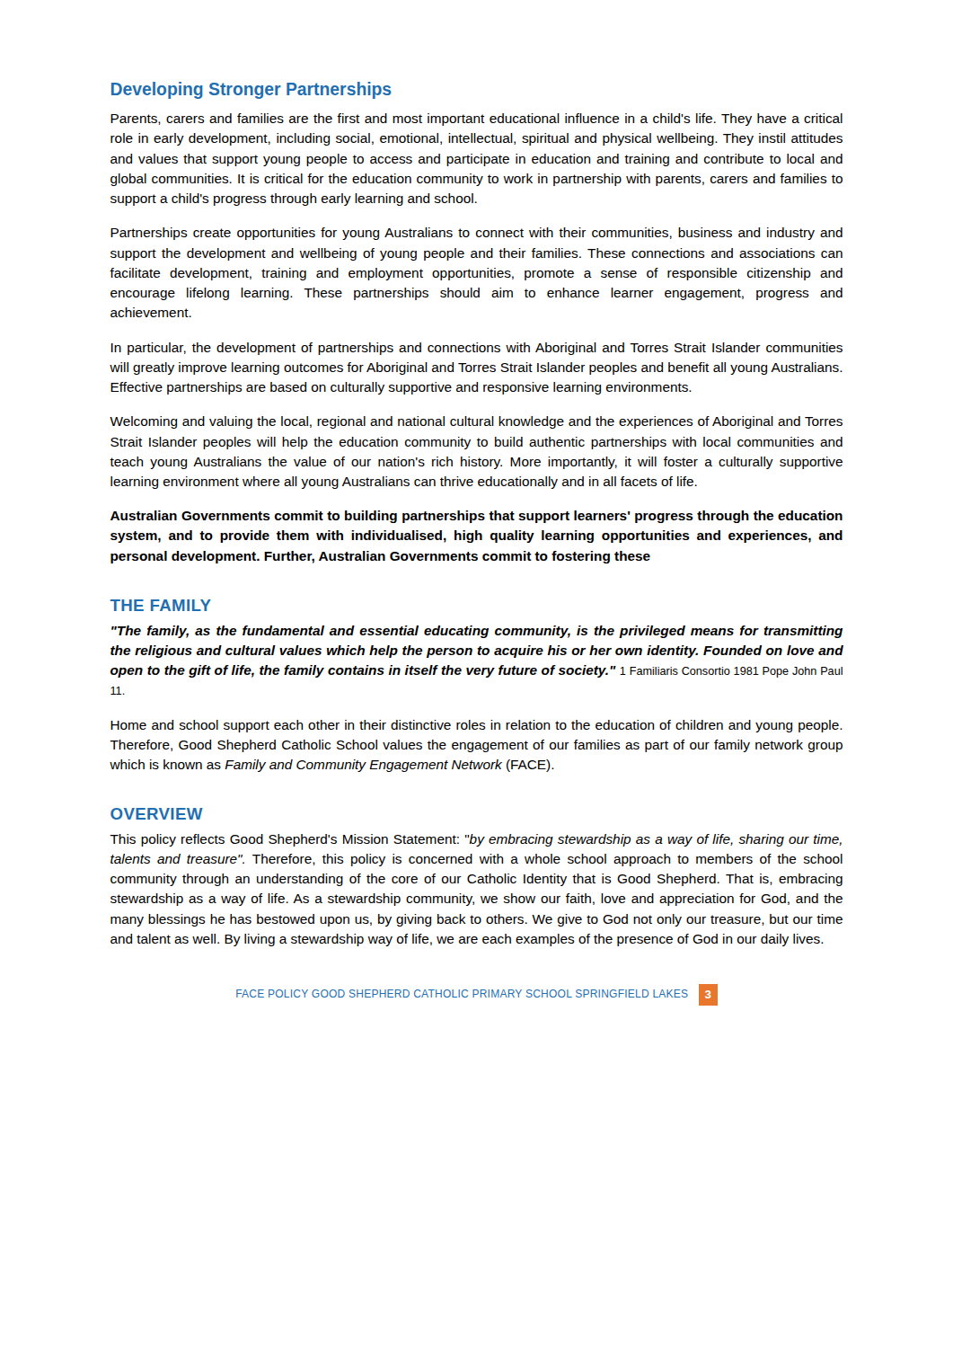Developing Stronger Partnerships
Parents, carers and families are the first and most important educational influence in a child's life. They have a critical role in early development, including social, emotional, intellectual, spiritual and physical wellbeing. They instil attitudes and values that support young people to access and participate in education and training and contribute to local and global communities. It is critical for the education community to work in partnership with parents, carers and families to support a child's progress through early learning and school.
Partnerships create opportunities for young Australians to connect with their communities, business and industry and support the development and wellbeing of young people and their families. These connections and associations can facilitate development, training and employment opportunities, promote a sense of responsible citizenship and encourage lifelong learning. These partnerships should aim to enhance learner engagement, progress and achievement.
In particular, the development of partnerships and connections with Aboriginal and Torres Strait Islander communities will greatly improve learning outcomes for Aboriginal and Torres Strait Islander peoples and benefit all young Australians. Effective partnerships are based on culturally supportive and responsive learning environments.
Welcoming and valuing the local, regional and national cultural knowledge and the experiences of Aboriginal and Torres Strait Islander peoples will help the education community to build authentic partnerships with local communities and teach young Australians the value of our nation's rich history. More importantly, it will foster a culturally supportive learning environment where all young Australians can thrive educationally and in all facets of life.
Australian Governments commit to building partnerships that support learners' progress through the education system, and to provide them with individualised, high quality learning opportunities and experiences, and personal development. Further, Australian Governments commit to fostering these
THE FAMILY
"The family, as the fundamental and essential educating community, is the privileged means for transmitting the religious and cultural values which help the person to acquire his or her own identity. Founded on love and open to the gift of life, the family contains in itself the very future of society." 1 Familiaris Consortio 1981 Pope John Paul 11.
Home and school support each other in their distinctive roles in relation to the education of children and young people. Therefore, Good Shepherd Catholic School values the engagement of our families as part of our family network group which is known as Family and Community Engagement Network (FACE).
OVERVIEW
This policy reflects Good Shepherd's Mission Statement: "by embracing stewardship as a way of life, sharing our time, talents and treasure". Therefore, this policy is concerned with a whole school approach to members of the school community through an understanding of the core of our Catholic Identity that is Good Shepherd. That is, embracing stewardship as a way of life. As a stewardship community, we show our faith, love and appreciation for God, and the many blessings he has bestowed upon us, by giving back to others. We give to God not only our treasure, but our time and talent as well. By living a stewardship way of life, we are each examples of the presence of God in our daily lives.
FACE POLICY GOOD SHEPHERD CATHOLIC PRIMARY SCHOOL SPRINGFIELD LAKES 3